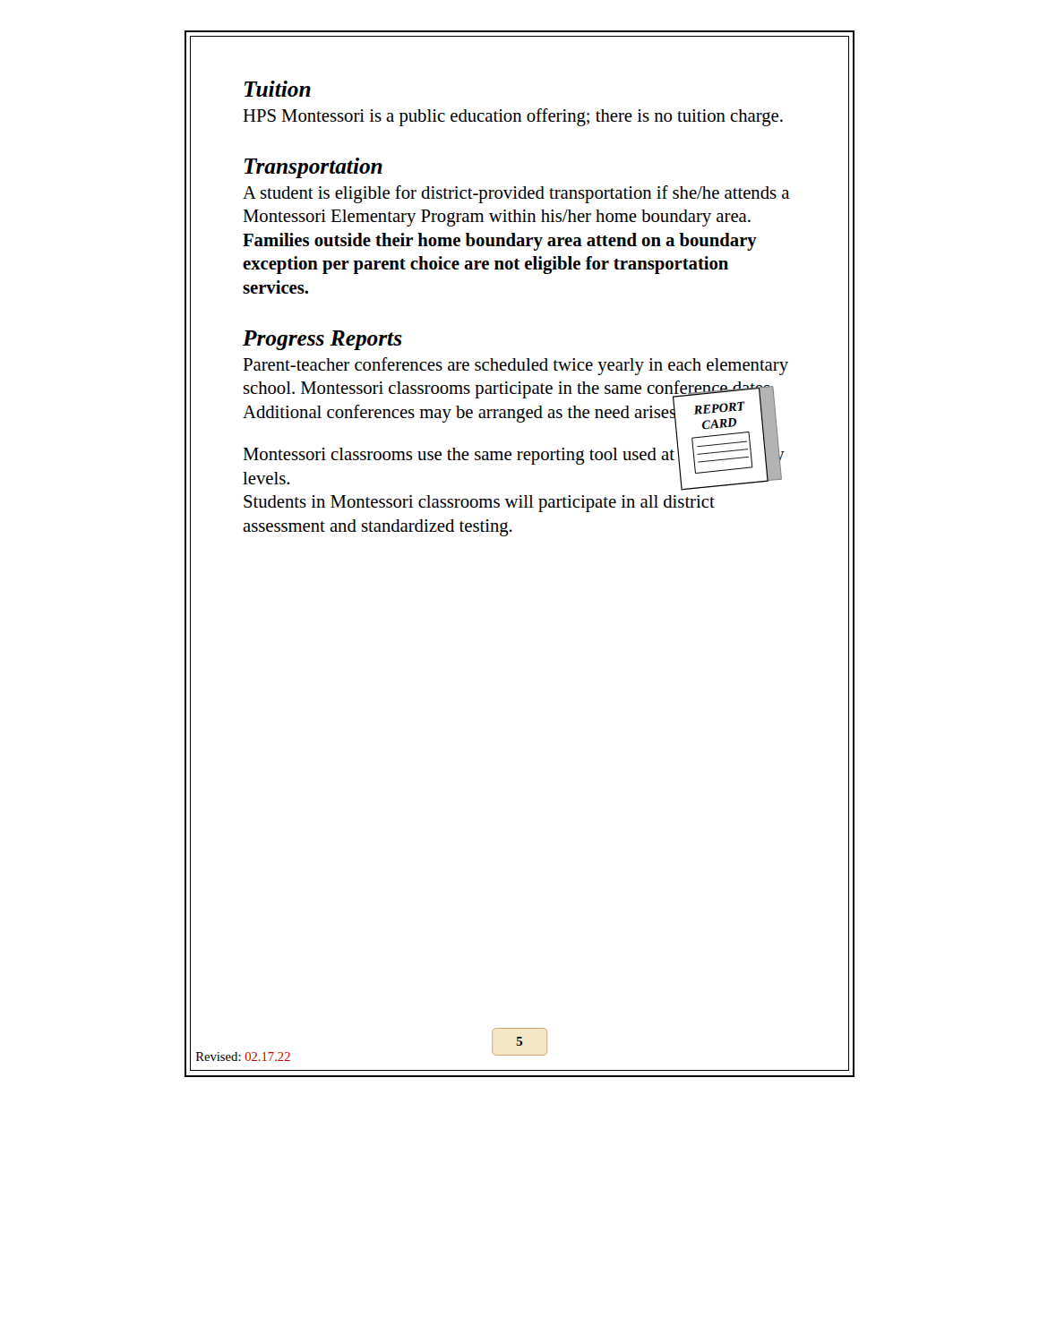Tuition
HPS Montessori is a public education offering; there is no tuition charge.
Transportation
A student is eligible for district-provided transportation if she/he attends a Montessori Elementary Program within his/her home boundary area. Families outside their home boundary area attend on a boundary exception per parent choice are not eligible for transportation services.
Progress Reports
Parent-teacher conferences are scheduled twice yearly in each elementary school. Montessori classrooms participate in the same conference dates. Additional conferences may be arranged as the need arises.
REPORT CARD
Montessori classrooms use the same reporting tool used at all elementary levels.
Students in Montessori classrooms will participate in all district assessment and standardized testing.
5
Revised: 02.17.22